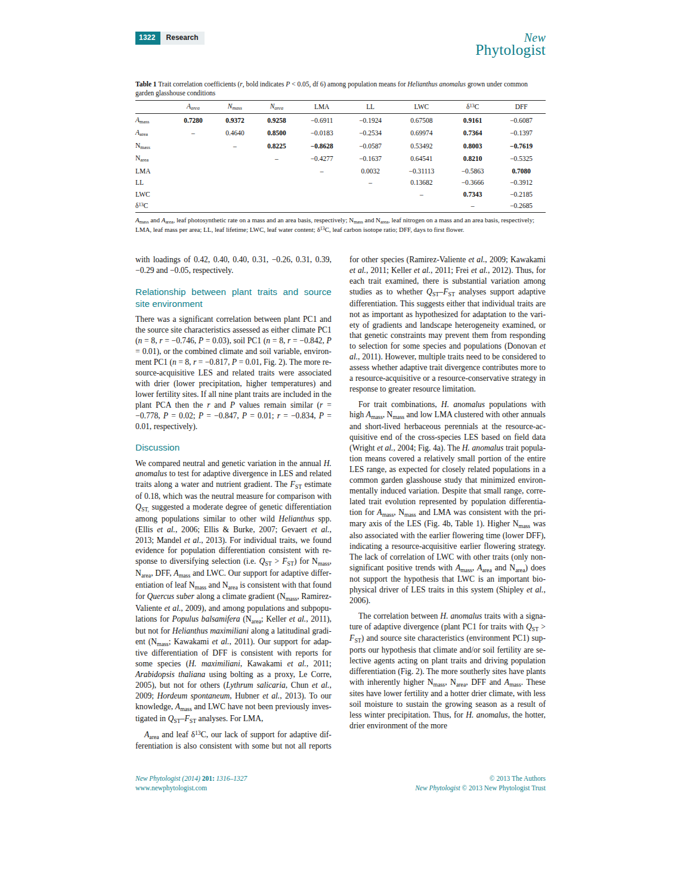1322 Research
New Phytologist
Table 1 Trait correlation coefficients (r, bold indicates P < 0.05, df 6) among population means for Helianthus anomalus grown under common garden glasshouse conditions
| | A area | N mass | N area | LMA | LL | LWC | δ 13 C | DFF |
| --- | --- | --- | --- | --- | --- | --- | --- | --- |
| A mass | 0.7280 | 0.9372 | 0.9258 | −0.6911 | −0.1924 | 0.67508 | 0.9161 | −0.6087 |
| A area | – | 0.4640 | 0.8500 | −0.0183 | −0.2534 | 0.69974 | 0.7364 | −0.1397 |
| N mass | | – | 0.8225 | −0.8628 | −0.0587 | 0.53492 | 0.8003 | −0.7619 |
| N area | | | – | −0.4277 | −0.1637 | 0.64541 | 0.8210 | −0.5325 |
| LMA | | | | – | 0.0032 | −0.31113 | −0.5863 | 0.7080 |
| LL | | | | | – | 0.13682 | −0.3666 | −0.3912 |
| LWC | | | | | | – | 0.7343 | −0.2185 |
| δ 13 C | | | | | | | – | −0.2685 |
Amass and Aarea, leaf photosynthetic rate on a mass and an area basis, respectively; Nmass and Narea, leaf nitrogen on a mass and an area basis, respectively; LMA, leaf mass per area; LL, leaf lifetime; LWC, leaf water content; δ13C, leaf carbon isotope ratio; DFF, days to first flower.
with loadings of 0.42, 0.40, 0.40, 0.31, −0.26, 0.31, 0.39, −0.29 and −0.05, respectively.
Relationship between plant traits and source site environment
There was a significant correlation between plant PC1 and the source site characteristics assessed as either climate PC1 (n = 8, r = −0.746, P = 0.03), soil PC1 (n = 8, r = −0.842, P = 0.01), or the combined climate and soil variable, environment PC1 (n = 8, r = −0.817, P = 0.01, Fig. 2). The more resource-acquisitive LES and related traits were associated with drier (lower precipitation, higher temperatures) and lower fertility sites. If all nine plant traits are included in the plant PCA then the r and P values remain similar (r = −0.778, P = 0.02; P = −0.847, P = 0.01; r = −0.834, P = 0.01, respectively).
Discussion
We compared neutral and genetic variation in the annual H. anomalus to test for adaptive divergence in LES and related traits along a water and nutrient gradient. The FST estimate of 0.18, which was the neutral measure for comparison with QST, suggested a moderate degree of genetic differentiation among populations similar to other wild Helianthus spp. (Ellis et al., 2006; Ellis & Burke, 2007; Gevaert et al., 2013; Mandel et al., 2013). For individual traits, we found evidence for population differentiation consistent with response to diversifying selection (i.e. QST > FST) for Nmass, Narea, DFF, Amass and LWC. Our support for adaptive differentiation of leaf Nmass and Narea is consistent with that found for Quercus suber along a climate gradient (Nmass, Ramirez-Valiente et al., 2009), and among populations and subpopulations for Populus balsamifera (Narea; Keller et al., 2011), but not for Helianthus maximiliani along a latitudinal gradient (Nmass; Kawakami et al., 2011). Our support for adaptive differentiation of DFF is consistent with reports for some species (H. maximiliani, Kawakami et al., 2011; Arabidopsis thaliana using bolting as a proxy, Le Corre, 2005), but not for others (Lythrum salicaria, Chun et al., 2009; Hordeum spontaneum, Hubner et al., 2013). To our knowledge, Amass and LWC have not been previously investigated in QST–FST analyses. For LMA,
Aarea and leaf δ13C, our lack of support for adaptive differentiation is also consistent with some but not all reports for other species (Ramirez-Valiente et al., 2009; Kawakami et al., 2011; Keller et al., 2011; Frei et al., 2012). Thus, for each trait examined, there is substantial variation among studies as to whether QST–FST analyses support adaptive differentiation. This suggests either that individual traits are not as important as hypothesized for adaptation to the variety of gradients and landscape heterogeneity examined, or that genetic constraints may prevent them from responding to selection for some species and populations (Donovan et al., 2011). However, multiple traits need to be considered to assess whether adaptive trait divergence contributes more to a resource-acquisitive or a resource-conservative strategy in response to greater resource limitation.
For trait combinations, H. anomalus populations with high Amass, Nmass and low LMA clustered with other annuals and short-lived herbaceous perennials at the resource-acquisitive end of the cross-species LES based on field data (Wright et al., 2004; Fig. 4a). The H. anomalus trait population means covered a relatively small portion of the entire LES range, as expected for closely related populations in a common garden glasshouse study that minimized environmentally induced variation. Despite that small range, correlated trait evolution represented by population differentiation for Amass, Nmass and LMA was consistent with the primary axis of the LES (Fig. 4b, Table 1). Higher Nmass was also associated with the earlier flowering time (lower DFF), indicating a resource-acquisitive earlier flowering strategy. The lack of correlation of LWC with other traits (only nonsignificant positive trends with Amass, Aarea and Narea) does not support the hypothesis that LWC is an important biophysical driver of LES traits in this system (Shipley et al., 2006).
The correlation between H. anomalus traits with a signature of adaptive divergence (plant PC1 for traits with QST > FST) and source site characteristics (environment PC1) supports our hypothesis that climate and/or soil fertility are selective agents acting on plant traits and driving population differentiation (Fig. 2). The more southerly sites have plants with inherently higher Nmass, Narea, DFF and Amass. These sites have lower fertility and a hotter drier climate, with less soil moisture to sustain the growing season as a result of less winter precipitation. Thus, for H. anomalus, the hotter, drier environment of the more
New Phytologist (2014) 201: 1316–1327
www.newphytologist.com
© 2013 The Authors
New Phytologist © 2013 New Phytologist Trust